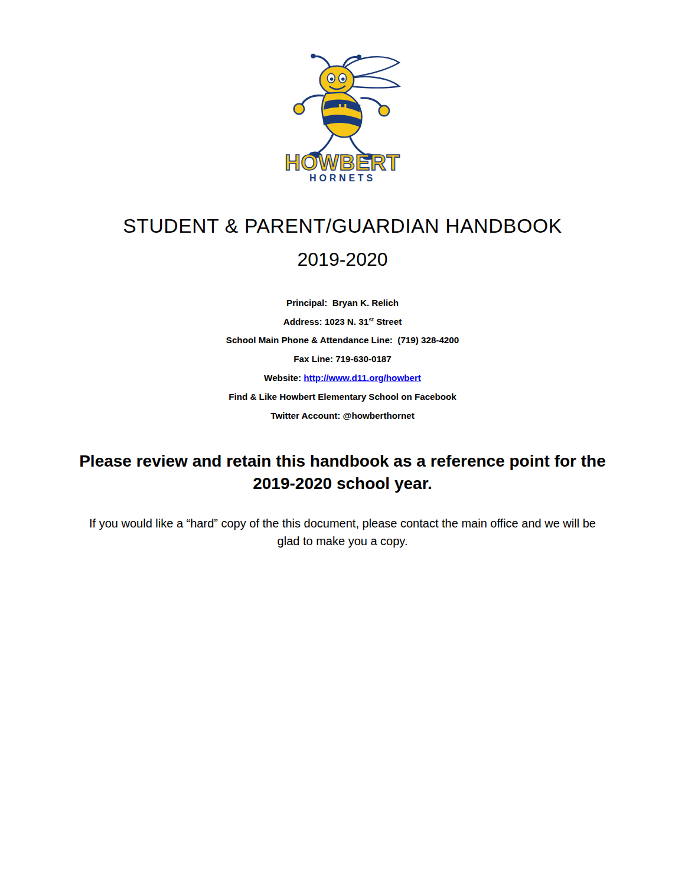H HOWBERT HORNETS
STUDENT & PARENT/GUARDIAN HANDBOOK
2019-2020
Principal: Bryan K. Relich
Address: 1023 N. 31st Street
School Main Phone & Attendance Line: (719) 328-4200
Fax Line: 719-630-0187
Website: http://www.d11.org/howbert
Find & Like Howbert Elementary School on Facebook
Twitter Account: @howberthornet
Please review and retain this handbook as a reference point for the 2019-2020 school year.
If you would like a “hard” copy of the this document, please contact the main office and we will be glad to make you a copy.